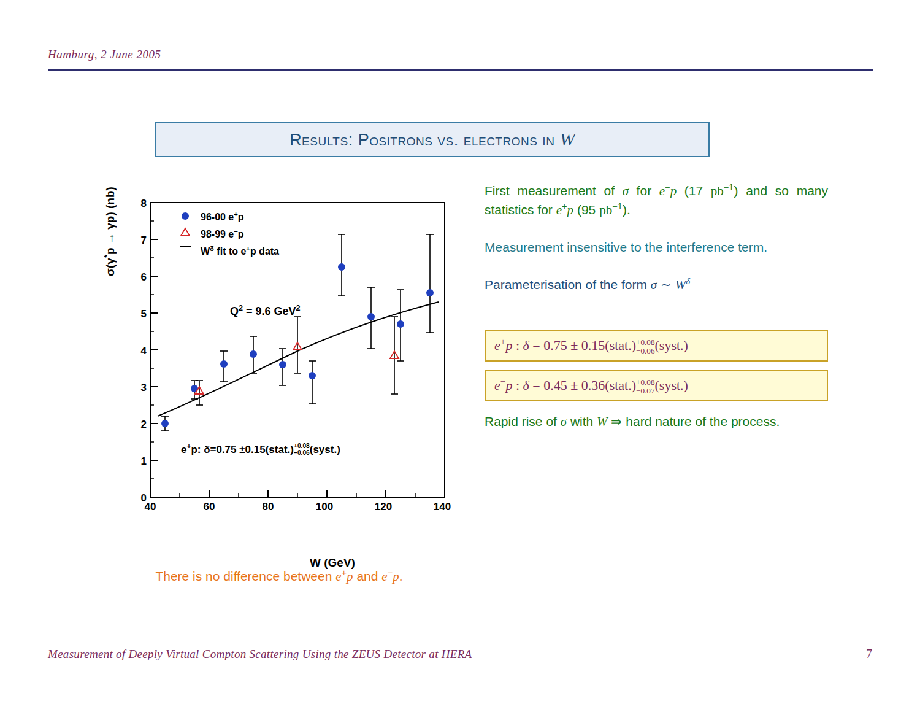Hamburg, 2 June 2005
Results: Positrons vs. electrons in W
σ(γ*p → γp) (nb)
8
7
6
5
4
3
2
1
0
40
60
80
100
120
140
W (GeV)
96-00 e+p
98-99 e−p
Wδ fit to e+p data
Q2 = 9.6 GeV2
e+p: δ=0.75 ±0.15(stat.)+0.08
−0.06(syst.)
There is no difference between e+p and e−p.
First measurement of σ for e−p (17 pb−1) and so many statistics for e+p (95 pb−1).
Measurement insensitive to the interference term.
Parameterisation of the form σ ∼ Wδ
e+p : δ = 0.75 ± 0.15(stat.)+0.08
−0.06(syst.)
e−p : δ = 0.45 ± 0.36(stat.)+0.08
−0.07(syst.)
Rapid rise of σ with W ⇒ hard nature of the process.
Measurement of Deeply Virtual Compton Scattering Using the ZEUS Detector at HERA
7